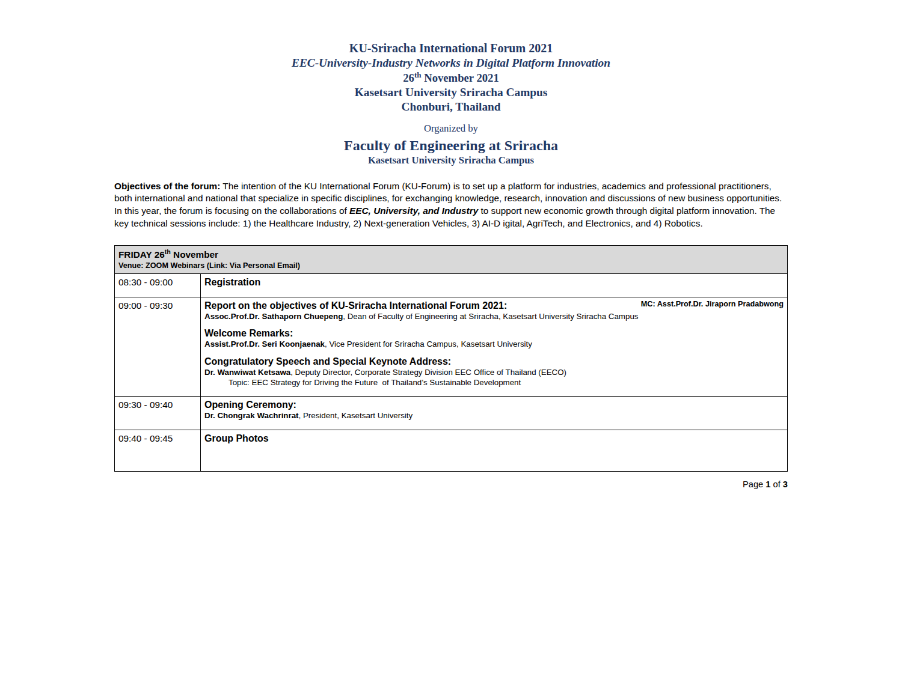KU-Sriracha International Forum 2021
EEC-University-Industry Networks in Digital Platform Innovation
26th November 2021
Kasetsart University Sriracha Campus
Chonburi, Thailand
Organized by
Faculty of Engineering at Sriracha
Kasetsart University Sriracha Campus
Objectives of the forum: The intention of the KU International Forum (KU-Forum) is to set up a platform for industries, academics and professional practitioners, both international and national that specialize in specific disciplines, for exchanging knowledge, research, innovation and discussions of new business opportunities. In this year, the forum is focusing on the collaborations of EEC, University, and Industry to support new economic growth through digital platform innovation. The key technical sessions include: 1) the Healthcare Industry, 2) Next-generation Vehicles, 3) AI-D igital, AgriTech, and Electronics, and 4) Robotics.
| FRIDAY 26 th November Venue: ZOOM Webinars (Link: Via Personal Email) |
| 08:30 - 09:00 | Registration |
| 09:00 - 09:30 | MC: Asst.Prof.Dr. Jiraporn Pradabwong Report on the objectives of KU-Sriracha International Forum 2021: Assoc.Prof.Dr. Sathaporn Chuepeng , Dean of Faculty of Engineering at Sriracha, Kasetsart University Sriracha Campus Welcome Remarks: Assist.Prof.Dr. Seri Koonjaenak , Vice President for Sriracha Campus, Kasetsart University Congratulatory Speech and Special Keynote Address: Dr. Wanwiwat Ketsawa , Deputy Director, Corporate Strategy Division EEC Office of Thailand (EECO) Topic: EEC Strategy for Driving the Future of Thailand’s Sustainable Development |
| 09:30 - 09:40 | Opening Ceremony: Dr. Chongrak Wachrinrat , President, Kasetsart University |
| 09:40 - 09:45 | Group Photos |
Page 1 of 3